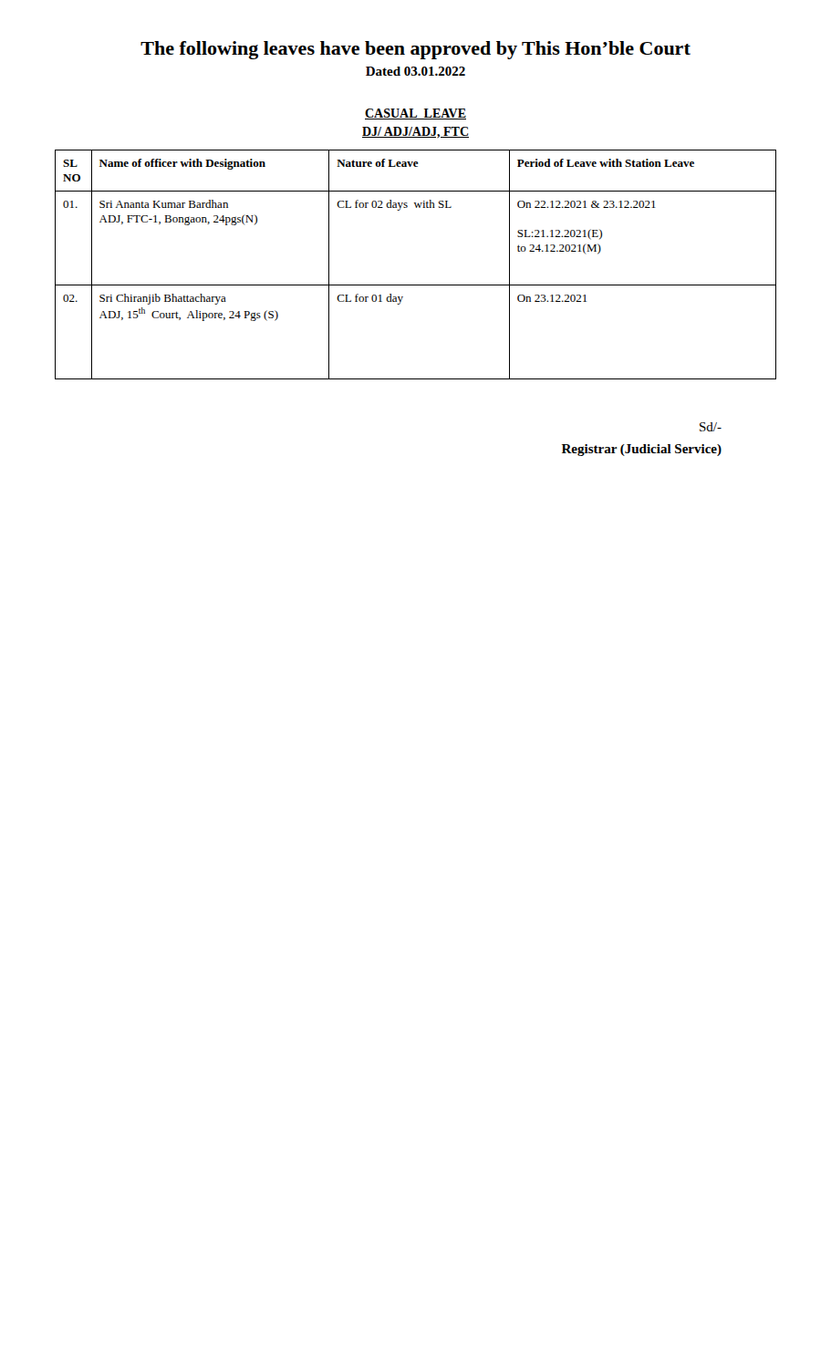The following leaves have been approved by This Hon’ble Court
Dated 03.01.2022
CASUAL LEAVE
DJ/ ADJ/ADJ, FTC
| SL NO | Name of officer with Designation | Nature of Leave | Period of Leave with Station Leave |
| --- | --- | --- | --- |
| 01. | Sri Ananta Kumar Bardhan ADJ, FTC-1, Bongaon, 24pgs(N) | CL for 02 days with SL | On 22.12.2021 & 23.12.2021 SL:21.12.2021(E) to 24.12.2021(M) |
| 02. | Sri Chiranjib Bhattacharya ADJ, 15 th Court, Alipore, 24 Pgs (S) | CL for 01 day | On 23.12.2021 |
Sd/-
Registrar (Judicial Service)